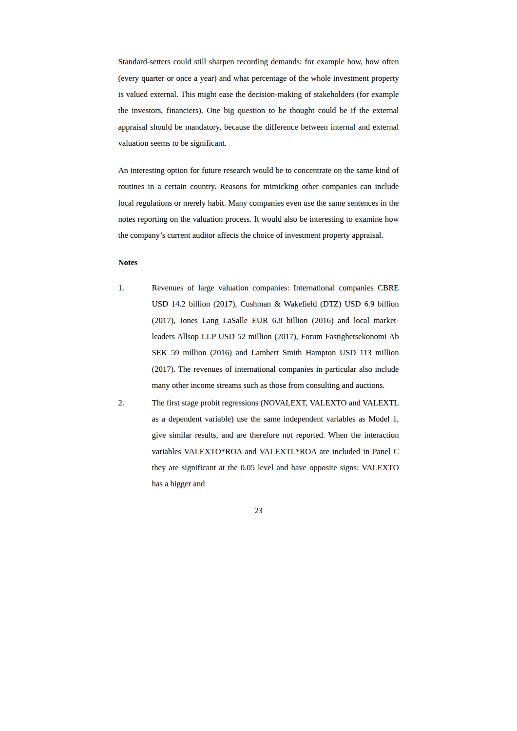Standard-setters could still sharpen recording demands: for example how, how often (every quarter or once a year) and what percentage of the whole investment property is valued external. This might ease the decision-making of stakeholders (for example the investors, financiers). One big question to be thought could be if the external appraisal should be mandatory, because the difference between internal and external valuation seems to be significant.
An interesting option for future research would be to concentrate on the same kind of routines in a certain country. Reasons for mimicking other companies can include local regulations or merely habit. Many companies even use the same sentences in the notes reporting on the valuation process. It would also be interesting to examine how the company’s current auditor affects the choice of investment property appraisal.
Notes
1. Revenues of large valuation companies: International companies CBRE USD 14.2 billion (2017), Cushman & Wakefield (DTZ) USD 6.9 billion (2017), Jones Lang LaSalle EUR 6.8 billion (2016) and local market-leaders Allsop LLP USD 52 million (2017), Forum Fastighetsekonomi Ab SEK 59 million (2016) and Lambert Smith Hampton USD 113 million (2017). The revenues of international companies in particular also include many other income streams such as those from consulting and auctions.
2. The first stage probit regressions (NOVALEXT, VALEXTO and VALEXTL as a dependent variable) use the same independent variables as Model 1, give similar results, and are therefore not reported. When the interaction variables VALEXTO*ROA and VALEXTL*ROA are included in Panel C they are significant at the 0.05 level and have opposite signs: VALEXTO has a bigger and
23